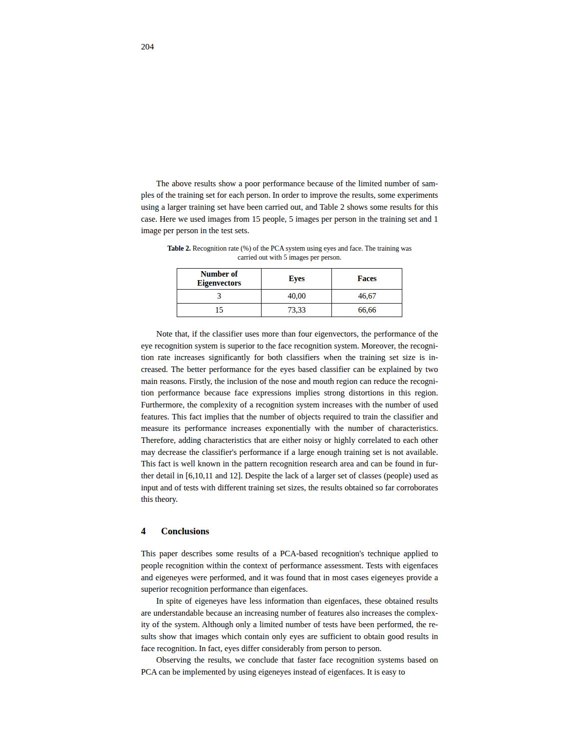204
The above results show a poor performance because of the limited number of samples of the training set for each person. In order to improve the results, some experiments using a larger training set have been carried out, and Table 2 shows some results for this case. Here we used images from 15 people, 5 images per person in the training set and 1 image per person in the test sets.
Table 2. Recognition rate (%) of the PCA system using eyes and face. The training was carried out with 5 images per person.
| Number of Eigenvectors | Eyes | Faces |
| --- | --- | --- |
| 3 | 40,00 | 46,67 |
| 15 | 73,33 | 66,66 |
Note that, if the classifier uses more than four eigenvectors, the performance of the eye recognition system is superior to the face recognition system. Moreover, the recognition rate increases significantly for both classifiers when the training set size is increased. The better performance for the eyes based classifier can be explained by two main reasons. Firstly, the inclusion of the nose and mouth region can reduce the recognition performance because face expressions implies strong distortions in this region. Furthermore, the complexity of a recognition system increases with the number of used features. This fact implies that the number of objects required to train the classifier and measure its performance increases exponentially with the number of characteristics. Therefore, adding characteristics that are either noisy or highly correlated to each other may decrease the classifier's performance if a large enough training set is not available. This fact is well known in the pattern recognition research area and can be found in further detail in [6,10,11 and 12]. Despite the lack of a larger set of classes (people) used as input and of tests with different training set sizes, the results obtained so far corroborates this theory.
4 Conclusions
This paper describes some results of a PCA-based recognition's technique applied to people recognition within the context of performance assessment. Tests with eigenfaces and eigeneyes were performed, and it was found that in most cases eigeneyes provide a superior recognition performance than eigenfaces.
In spite of eigeneyes have less information than eigenfaces, these obtained results are understandable because an increasing number of features also increases the complexity of the system. Although only a limited number of tests have been performed, the results show that images which contain only eyes are sufficient to obtain good results in face recognition. In fact, eyes differ considerably from person to person.
Observing the results, we conclude that faster face recognition systems based on PCA can be implemented by using eigeneyes instead of eigenfaces. It is easy to